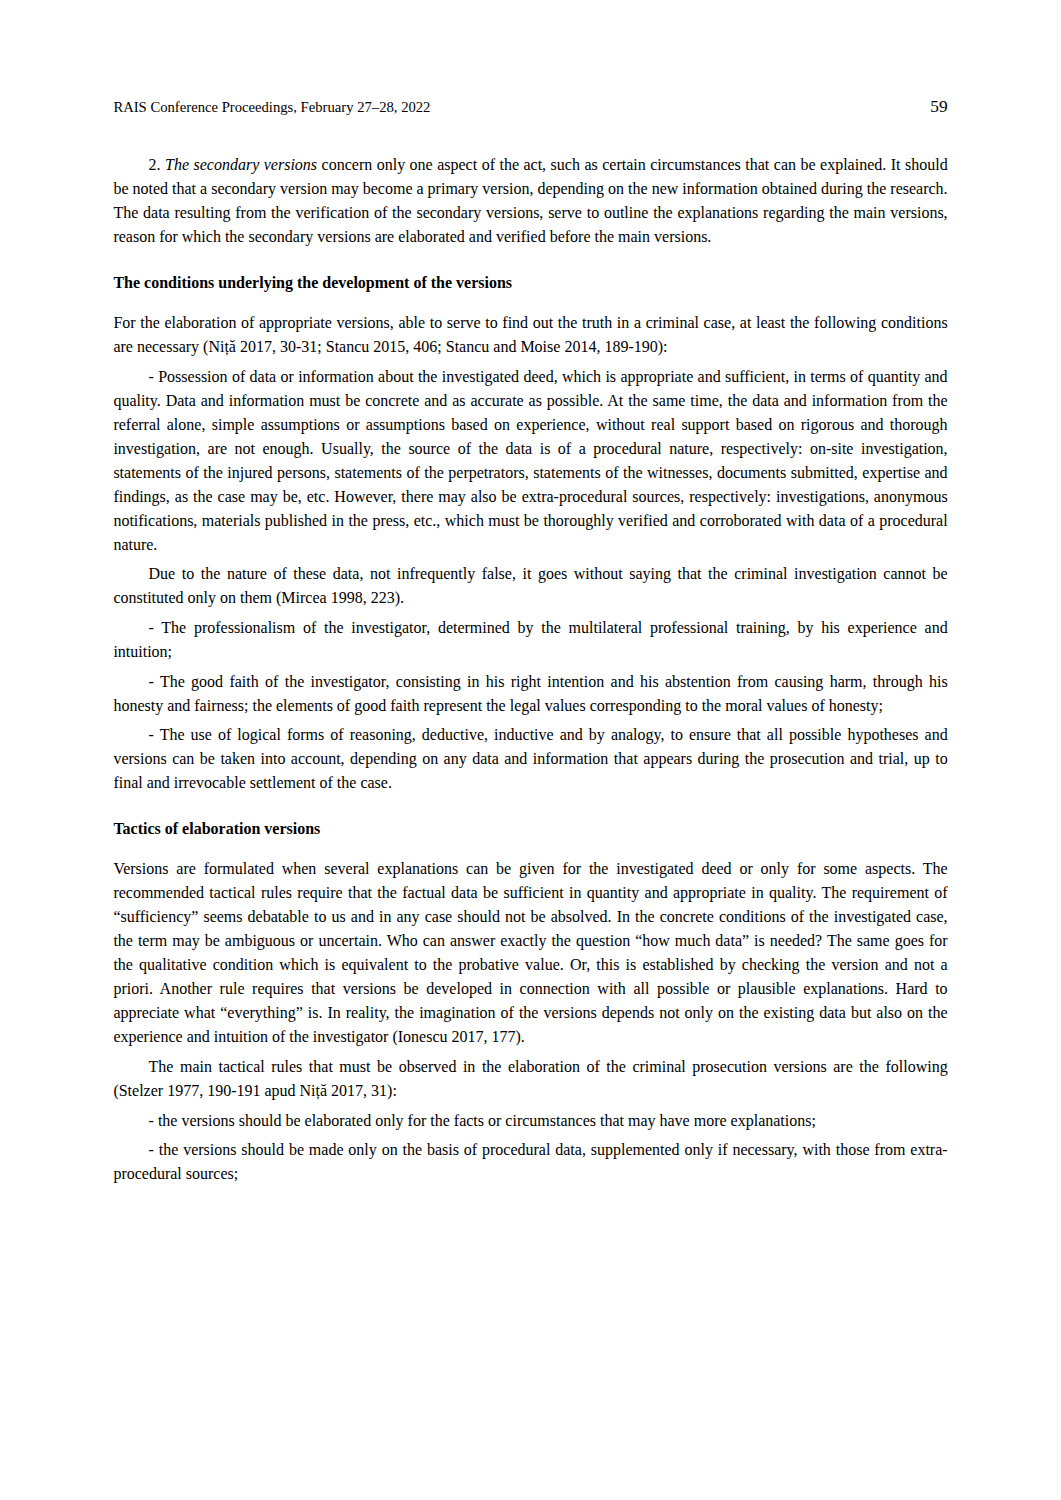RAIS Conference Proceedings, February 27–28, 2022 59
2. The secondary versions concern only one aspect of the act, such as certain circumstances that can be explained. It should be noted that a secondary version may become a primary version, depending on the new information obtained during the research. The data resulting from the verification of the secondary versions, serve to outline the explanations regarding the main versions, reason for which the secondary versions are elaborated and verified before the main versions.
The conditions underlying the development of the versions
For the elaboration of appropriate versions, able to serve to find out the truth in a criminal case, at least the following conditions are necessary (Niță 2017, 30-31; Stancu 2015, 406; Stancu and Moise 2014, 189-190):
- Possession of data or information about the investigated deed, which is appropriate and sufficient, in terms of quantity and quality. Data and information must be concrete and as accurate as possible. At the same time, the data and information from the referral alone, simple assumptions or assumptions based on experience, without real support based on rigorous and thorough investigation, are not enough. Usually, the source of the data is of a procedural nature, respectively: on-site investigation, statements of the injured persons, statements of the perpetrators, statements of the witnesses, documents submitted, expertise and findings, as the case may be, etc. However, there may also be extra-procedural sources, respectively: investigations, anonymous notifications, materials published in the press, etc., which must be thoroughly verified and corroborated with data of a procedural nature.
Due to the nature of these data, not infrequently false, it goes without saying that the criminal investigation cannot be constituted only on them (Mircea 1998, 223).
- The professionalism of the investigator, determined by the multilateral professional training, by his experience and intuition;
- The good faith of the investigator, consisting in his right intention and his abstention from causing harm, through his honesty and fairness; the elements of good faith represent the legal values corresponding to the moral values of honesty;
- The use of logical forms of reasoning, deductive, inductive and by analogy, to ensure that all possible hypotheses and versions can be taken into account, depending on any data and information that appears during the prosecution and trial, up to final and irrevocable settlement of the case.
Tactics of elaboration versions
Versions are formulated when several explanations can be given for the investigated deed or only for some aspects. The recommended tactical rules require that the factual data be sufficient in quantity and appropriate in quality. The requirement of “sufficiency” seems debatable to us and in any case should not be absolved. In the concrete conditions of the investigated case, the term may be ambiguous or uncertain. Who can answer exactly the question “how much data” is needed? The same goes for the qualitative condition which is equivalent to the probative value. Or, this is established by checking the version and not a priori. Another rule requires that versions be developed in connection with all possible or plausible explanations. Hard to appreciate what “everything” is. In reality, the imagination of the versions depends not only on the existing data but also on the experience and intuition of the investigator (Ionescu 2017, 177).
The main tactical rules that must be observed in the elaboration of the criminal prosecution versions are the following (Stelzer 1977, 190-191 apud Niță 2017, 31):
- the versions should be elaborated only for the facts or circumstances that may have more explanations;
- the versions should be made only on the basis of procedural data, supplemented only if necessary, with those from extra-procedural sources;